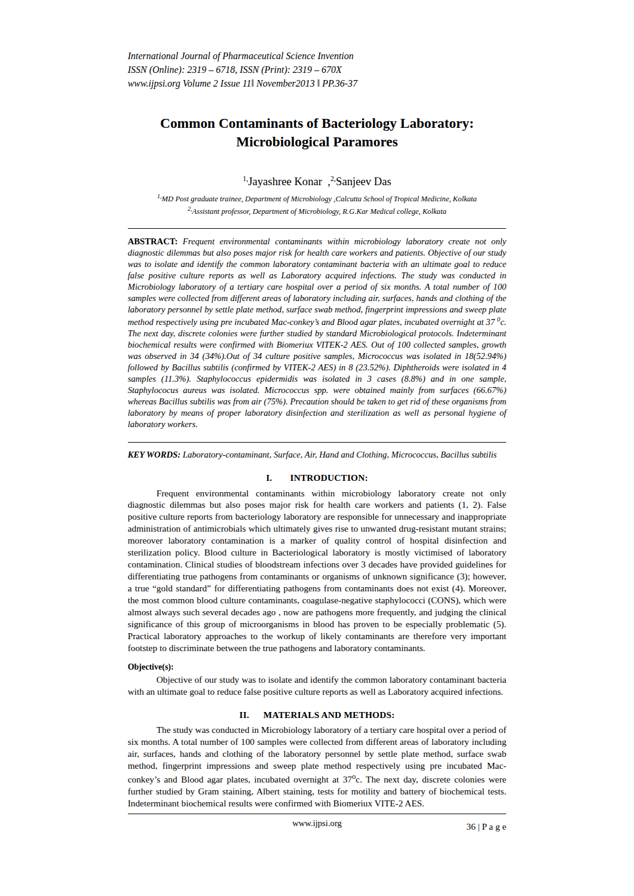International Journal of Pharmaceutical Science Invention
ISSN (Online): 2319 – 6718, ISSN (Print): 2319 – 670X
www.ijpsi.org Volume 2 Issue 11‖ November2013 ‖ PP.36-37
Common Contaminants of Bacteriology Laboratory:
Microbiological Paramores
1,Jayashree Konar ,2,Sanjeev Das
1,MD Post graduate trainee, Department of Microbiology ,Calcutta School of Tropical Medicine, Kolkata
2,Assistant professor, Department of Microbiology, R.G.Kar Medical college, Kolkata
ABSTRACT: Frequent environmental contaminants within microbiology laboratory create not only diagnostic dilemmas but also poses major risk for health care workers and patients. Objective of our study was to isolate and identify the common laboratory contaminant bacteria with an ultimate goal to reduce false positive culture reports as well as Laboratory acquired infections. The study was conducted in Microbiology laboratory of a tertiary care hospital over a period of six months. A total number of 100 samples were collected from different areas of laboratory including air, surfaces, hands and clothing of the laboratory personnel by settle plate method, surface swab method, fingerprint impressions and sweep plate method respectively using pre incubated Mac-conkey’s and Blood agar plates, incubated overnight at 37 0c. The next day, discrete colonies were further studied by standard Microbiological protocols. Indeterminant biochemical results were confirmed with Biomeriux VITEK-2 AES. Out of 100 collected samples, growth was observed in 34 (34%).Out of 34 culture positive samples, Micrococcus was isolated in 18(52.94%) followed by Bacillus subtilis (confirmed by VITEK-2 AES) in 8 (23.52%). Diphtheroids were isolated in 4 samples (11.3%). Staphylococcus epidermidis was isolated in 3 cases (8.8%) and in one sample, Staphylococus aureus was isolated. Micrococcus spp. were obtained mainly from surfaces (66.67%) whereas Bacillus subtilis was from air (75%). Precaution should be taken to get rid of these organisms from laboratory by means of proper laboratory disinfection and sterilization as well as personal hygiene of laboratory workers.
KEY WORDS: Laboratory-contaminant, Surface, Air, Hand and Clothing, Micrococcus, Bacillus subtilis
I. INTRODUCTION:
Frequent environmental contaminants within microbiology laboratory create not only diagnostic dilemmas but also poses major risk for health care workers and patients (1, 2). False positive culture reports from bacteriology laboratory are responsible for unnecessary and inappropriate administration of antimicrobials which ultimately gives rise to unwanted drug-resistant mutant strains; moreover laboratory contamination is a marker of quality control of hospital disinfection and sterilization policy. Blood culture in Bacteriological laboratory is mostly victimised of laboratory contamination. Clinical studies of bloodstream infections over 3 decades have provided guidelines for differentiating true pathogens from contaminants or organisms of unknown significance (3); however, a true “gold standard” for differentiating pathogens from contaminants does not exist (4). Moreover, the most common blood culture contaminants, coagulase-negative staphylococci (CONS), which were almost always such several decades ago , now are pathogens more frequently, and judging the clinical significance of this group of microorganisms in blood has proven to be especially problematic (5). Practical laboratory approaches to the workup of likely contaminants are therefore very important footstep to discriminate between the true pathogens and laboratory contaminants.
Objective(s):
Objective of our study was to isolate and identify the common laboratory contaminant bacteria with an ultimate goal to reduce false positive culture reports as well as Laboratory acquired infections.
II. MATERIALS AND METHODS:
The study was conducted in Microbiology laboratory of a tertiary care hospital over a period of six months. A total number of 100 samples were collected from different areas of laboratory including air, surfaces, hands and clothing of the laboratory personnel by settle plate method, surface swab method, fingerprint impressions and sweep plate method respectively using pre incubated Mac-conkey’s and Blood agar plates, incubated overnight at 37oc. The next day, discrete colonies were further studied by Gram staining, Albert staining, tests for motility and battery of biochemical tests. Indeterminant biochemical results were confirmed with Biomeriux VITE-2 AES.
www.ijpsi.org
36 | P a g e